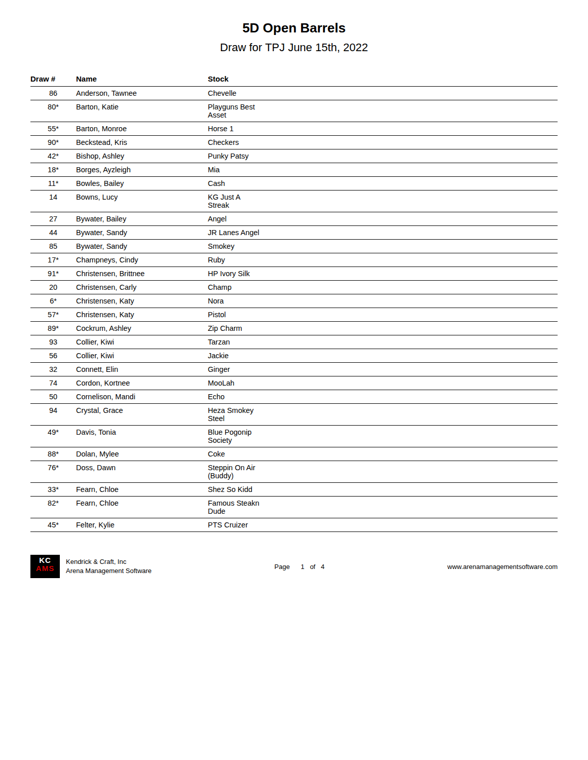5D Open Barrels
Draw for TPJ June 15th, 2022
| Draw # | Name | Stock |
| --- | --- | --- |
| 86 | Anderson, Tawnee | Chevelle |
| 80* | Barton, Katie | Playguns Best Asset |
| 55* | Barton, Monroe | Horse 1 |
| 90* | Beckstead, Kris | Checkers |
| 42* | Bishop, Ashley | Punky Patsy |
| 18* | Borges, Ayzleigh | Mia |
| 11* | Bowles, Bailey | Cash |
| 14 | Bowns, Lucy | KG Just A Streak |
| 27 | Bywater, Bailey | Angel |
| 44 | Bywater, Sandy | JR Lanes Angel |
| 85 | Bywater, Sandy | Smokey |
| 17* | Champneys, Cindy | Ruby |
| 91* | Christensen, Brittnee | HP Ivory Silk |
| 20 | Christensen, Carly | Champ |
| 6* | Christensen, Katy | Nora |
| 57* | Christensen, Katy | Pistol |
| 89* | Cockrum, Ashley | Zip Charm |
| 93 | Collier, Kiwi | Tarzan |
| 56 | Collier, Kiwi | Jackie |
| 32 | Connett, Elin | Ginger |
| 74 | Cordon, Kortnee | MooLah |
| 50 | Cornelison, Mandi | Echo |
| 94 | Crystal, Grace | Heza Smokey Steel |
| 49* | Davis, Tonia | Blue Pogonip Society |
| 88* | Dolan, Mylee | Coke |
| 76* | Doss, Dawn | Steppin On Air (Buddy) |
| 33* | Fearn, Chloe | Shez So Kidd |
| 82* | Fearn, Chloe | Famous Steakn Dude |
| 45* | Felter, Kylie | PTS Cruizer |
KC
AMS
Kendrick & Craft, Inc
Arena Management Software
Page 1 of 4
www.arenamanagementsoftware.com